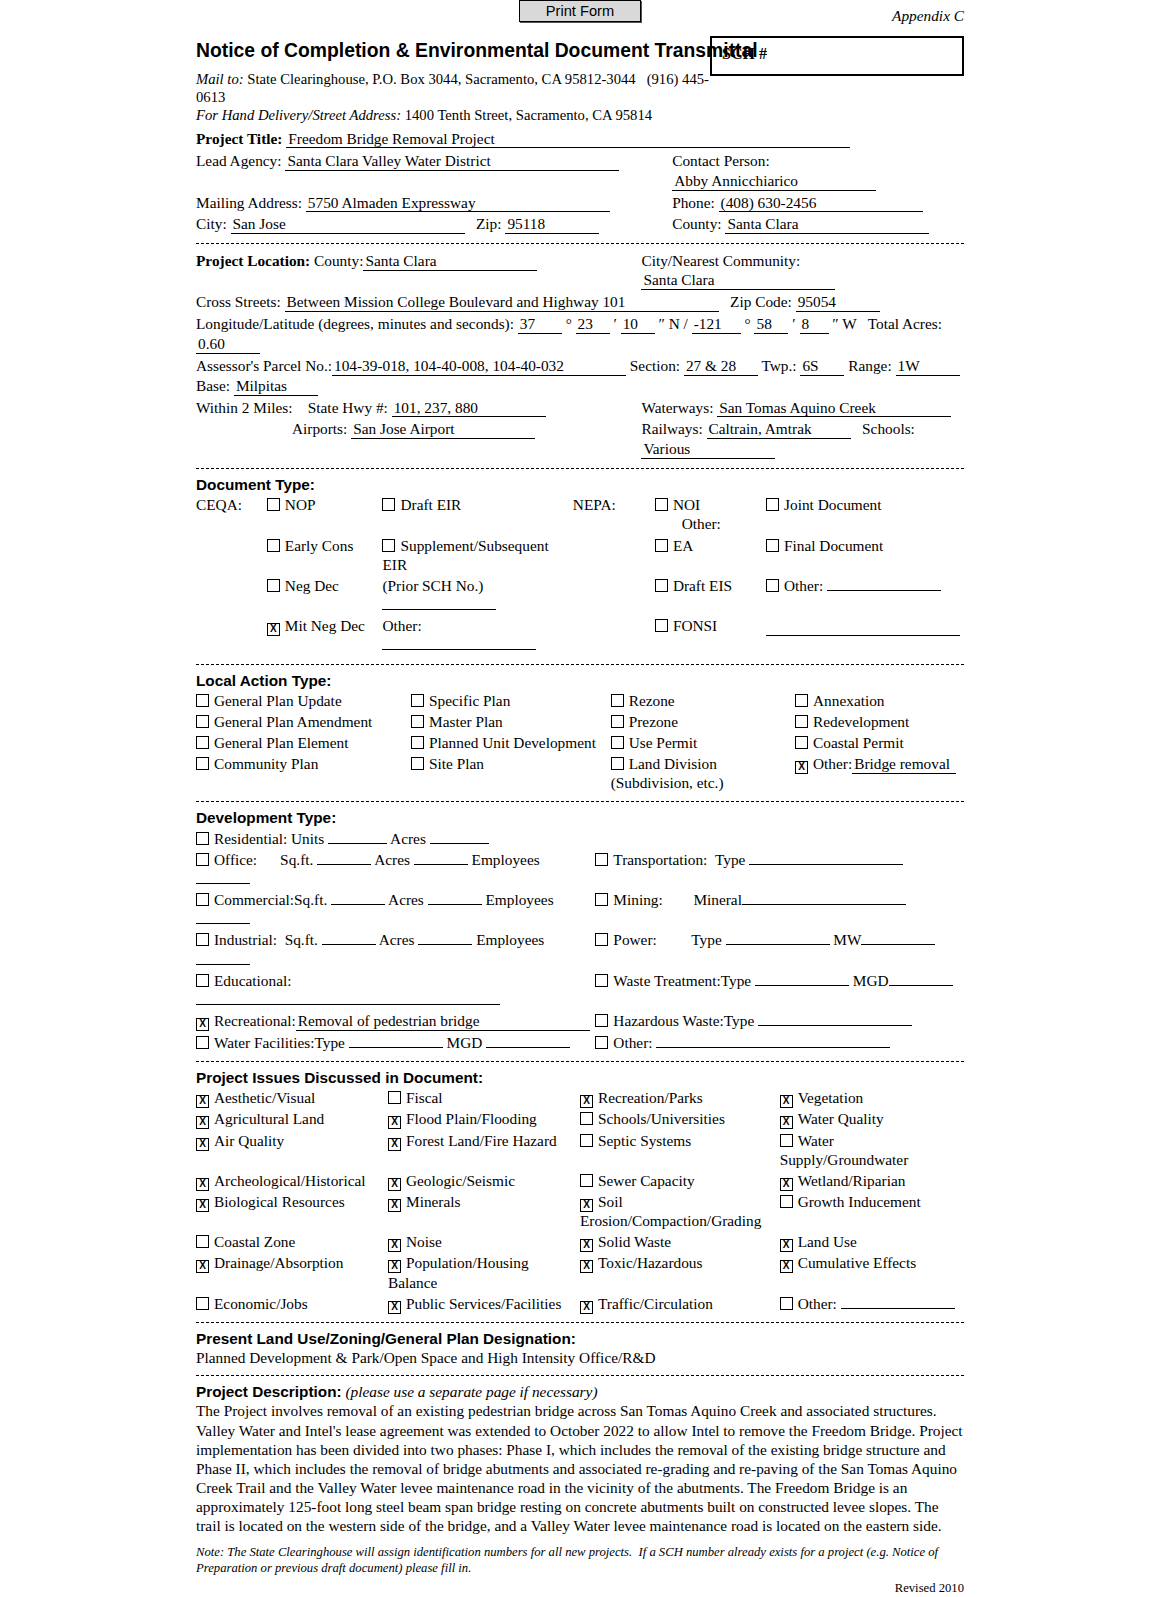Print Form
Appendix C
Notice of Completion & Environmental Document Transmittal
SCH #
Mail to: State Clearinghouse, P.O. Box 3044, Sacramento, CA 95812-3044 (916) 445-0613
For Hand Delivery/Street Address: 1400 Tenth Street, Sacramento, CA 95814
Project Title: Freedom Bridge Removal Project
| Lead Agency: Santa Clara Valley Water District | Contact Person: Abby Annicchiarico |
| Mailing Address: 5750 Almaden Expressway | Phone: (408) 630-2456 |
| City: San Jose Zip: 95118 | County: Santa Clara |
| Project Location: County: Santa Clara | City/Nearest Community: Santa Clara |
| Cross Streets: Between Mission College Boulevard and Highway 101 Zip Code: 95054 |
| Longitude/Latitude (degrees, minutes and seconds): 37 ° 23 ′ 10 ″ N / -121 ° 58 ′ 8 ″ W Total Acres: 0.60 |
| Assessor's Parcel No.: 104-39-018, 104-40-008, 104-40-032 Section: 27 & 28 Twp.: 6S Range: 1W Base: Milpitas |
| Within 2 Miles: State Hwy #: 101, 237, 880 | Waterways: San Tomas Aquino Creek |
| Airports: San Jose Airport | Railways: Caltrain, Amtrak Schools: Various |
Document Type:
| CEQA: | NOP | Draft EIR | NEPA: | NOI Other: | Joint Document |
| | Early Cons | Supplement/Subsequent EIR | | EA | Final Document |
| | Neg Dec | (Prior SCH No.) | | Draft EIS | Other: |
| | Mit Neg Dec | Other: | | FONSI | |
Local Action Type:
| General Plan Update | Specific Plan | Rezone | Annexation |
| General Plan Amendment | Master Plan | Prezone | Redevelopment |
| General Plan Element | Planned Unit Development | Use Permit | Coastal Permit |
| Community Plan | Site Plan | Land Division (Subdivision, etc.) | Other: Bridge removal |
Development Type:
| Residential: Units Acres | |
| Office: Sq.ft. Acres Employees | Transportation: Type |
| Commercial:Sq.ft. Acres Employees | Mining: Mineral |
| Industrial: Sq.ft. Acres Employees | Power: Type MW |
| Educational: | Waste Treatment:Type MGD |
| Recreational: Removal of pedestrian bridge | Hazardous Waste:Type |
| Water Facilities:Type MGD | Other: |
Project Issues Discussed in Document:
| Aesthetic/Visual | Fiscal | Recreation/Parks | Vegetation |
| Agricultural Land | Flood Plain/Flooding | Schools/Universities | Water Quality |
| Air Quality | Forest Land/Fire Hazard | Septic Systems | Water Supply/Groundwater |
| Archeological/Historical | Geologic/Seismic | Sewer Capacity | Wetland/Riparian |
| Biological Resources | Minerals | Soil Erosion/Compaction/Grading | Growth Inducement |
| Coastal Zone | Noise | Solid Waste | Land Use |
| Drainage/Absorption | Population/Housing Balance | Toxic/Hazardous | Cumulative Effects |
| Economic/Jobs | Public Services/Facilities | Traffic/Circulation | Other: |
Present Land Use/Zoning/General Plan Designation:
Planned Development & Park/Open Space and High Intensity Office/R&D
Project Description: (please use a separate page if necessary)
The Project involves removal of an existing pedestrian bridge across San Tomas Aquino Creek and associated structures. Valley Water and Intel's lease agreement was extended to October 2022 to allow Intel to remove the Freedom Bridge. Project implementation has been divided into two phases: Phase I, which includes the removal of the existing bridge structure and Phase II, which includes the removal of bridge abutments and associated re-grading and re-paving of the San Tomas Aquino Creek Trail and the Valley Water levee maintenance road in the vicinity of the abutments. The Freedom Bridge is an approximately 125-foot long steel beam span bridge resting on concrete abutments built on constructed levee slopes. The trail is located on the western side of the bridge, and a Valley Water levee maintenance road is located on the eastern side.
Note: The State Clearinghouse will assign identification numbers for all new projects. If a SCH number already exists for a project (e.g. Notice of Preparation or previous draft document) please fill in.
Revised 2010